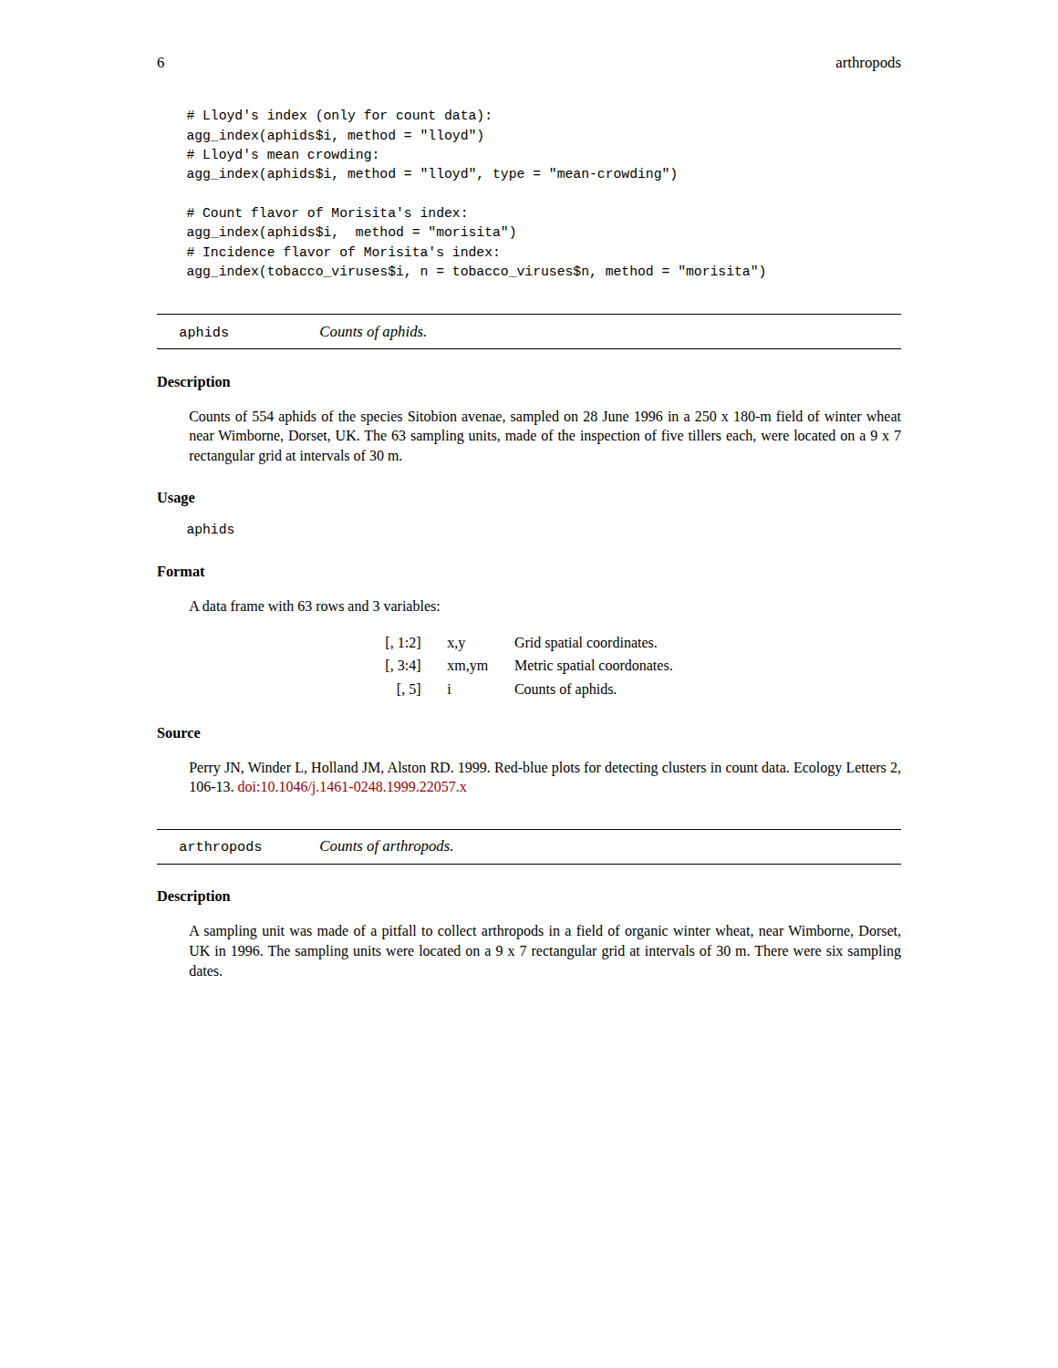6 arthropods
# Lloyd's index (only for count data):
agg_index(aphids$i, method = "lloyd")
# Lloyd's mean crowding:
agg_index(aphids$i, method = "lloyd", type = "mean-crowding")

# Count flavor of Morisita's index:
agg_index(aphids$i,  method = "morisita")
# Incidence flavor of Morisita's index:
agg_index(tobacco_viruses$i, n = tobacco_viruses$n, method = "morisita")
aphids Counts of aphids.
Description
Counts of 554 aphids of the species Sitobion avenae, sampled on 28 June 1996 in a 250 x 180-m field of winter wheat near Wimborne, Dorset, UK. The 63 sampling units, made of the inspection of five tillers each, were located on a 9 x 7 rectangular grid at intervals of 30 m.
Usage
aphids
Format
A data frame with 63 rows and 3 variables:
| [, 1:2] | x,y | Grid spatial coordinates. |
| [, 3:4] | xm,ym | Metric spatial coordonates. |
| [, 5] | i | Counts of aphids. |
Source
Perry JN, Winder L, Holland JM, Alston RD. 1999. Red-blue plots for detecting clusters in count data. Ecology Letters 2, 106-13. doi:10.1046/j.1461-0248.1999.22057.x
arthropods Counts of arthropods.
Description
A sampling unit was made of a pitfall to collect arthropods in a field of organic winter wheat, near Wimborne, Dorset, UK in 1996. The sampling units were located on a 9 x 7 rectangular grid at intervals of 30 m. There were six sampling dates.